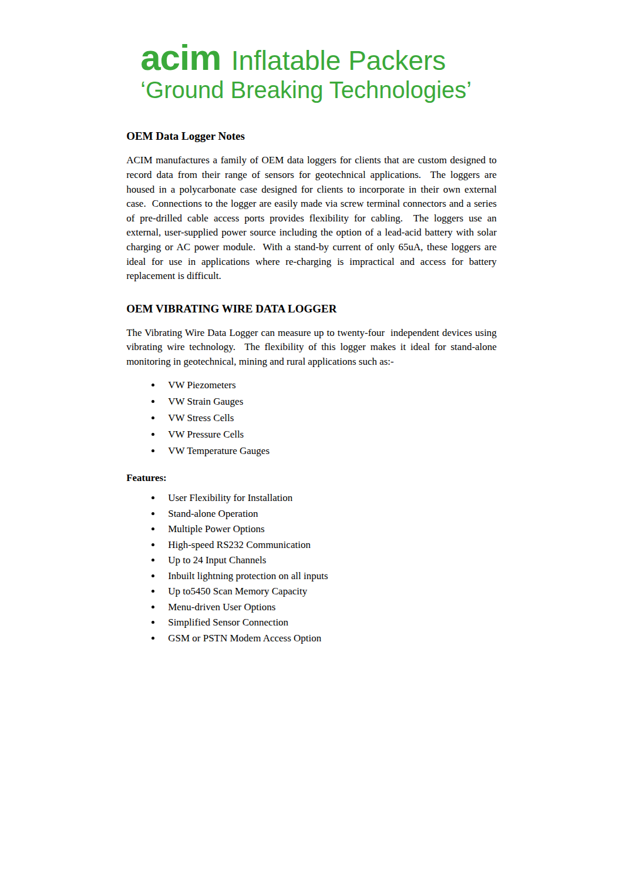acim Inflatable Packers
‘Ground Breaking Technologies’
OEM Data Logger Notes
ACIM manufactures a family of OEM data loggers for clients that are custom designed to record data from their range of sensors for geotechnical applications. The loggers are housed in a polycarbonate case designed for clients to incorporate in their own external case. Connections to the logger are easily made via screw terminal connectors and a series of pre-drilled cable access ports provides flexibility for cabling. The loggers use an external, user-supplied power source including the option of a lead-acid battery with solar charging or AC power module. With a stand-by current of only 65uA, these loggers are ideal for use in applications where re-charging is impractical and access for battery replacement is difficult.
OEM VIBRATING WIRE DATA LOGGER
The Vibrating Wire Data Logger can measure up to twenty-four independent devices using vibrating wire technology. The flexibility of this logger makes it ideal for stand-alone monitoring in geotechnical, mining and rural applications such as:-
VW Piezometers
VW Strain Gauges
VW Stress Cells
VW Pressure Cells
VW Temperature Gauges
Features:
User Flexibility for Installation
Stand-alone Operation
Multiple Power Options
High-speed RS232 Communication
Up to 24 Input Channels
Inbuilt lightning protection on all inputs
Up to5450 Scan Memory Capacity
Menu-driven User Options
Simplified Sensor Connection
GSM or PSTN Modem Access Option